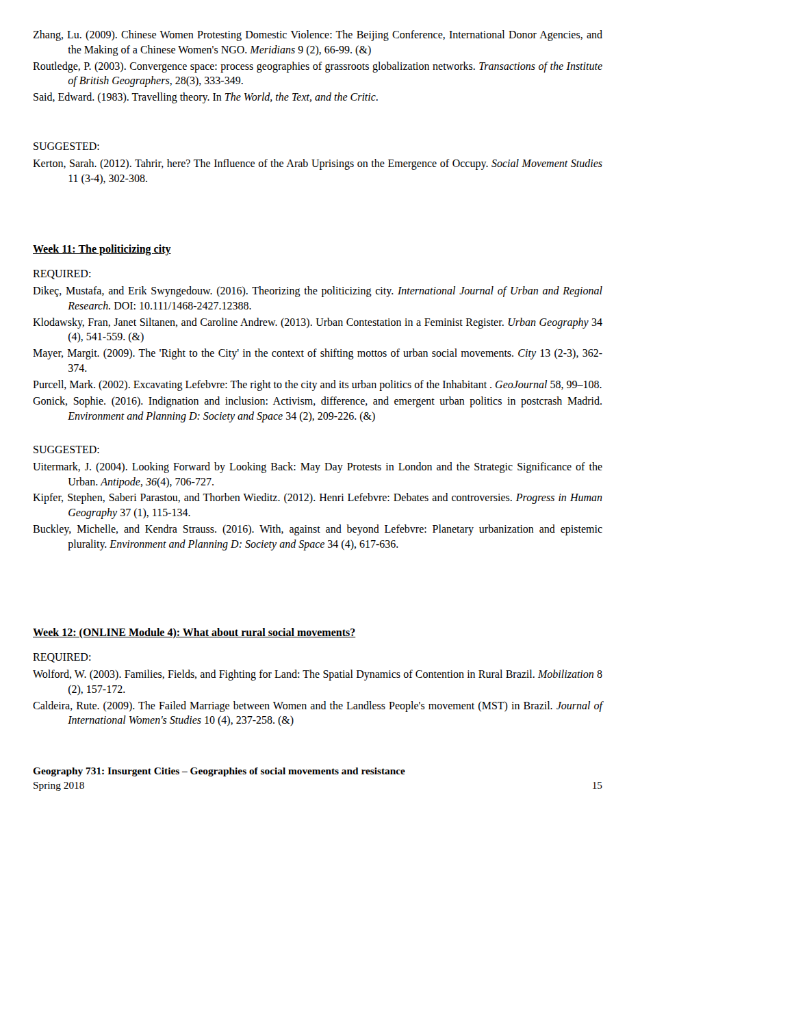Zhang, Lu. (2009). Chinese Women Protesting Domestic Violence: The Beijing Conference, International Donor Agencies, and the Making of a Chinese Women's NGO. Meridians 9 (2), 66-99. (&)
Routledge, P. (2003). Convergence space: process geographies of grassroots globalization networks. Transactions of the Institute of British Geographers, 28(3), 333-349.
Said, Edward. (1983). Travelling theory. In The World, the Text, and the Critic.
SUGGESTED:
Kerton, Sarah. (2012). Tahrir, here? The Influence of the Arab Uprisings on the Emergence of Occupy. Social Movement Studies 11 (3-4), 302-308.
Week 11: The politicizing city
REQUIRED:
Dikeç, Mustafa, and Erik Swyngedouw. (2016). Theorizing the politicizing city. International Journal of Urban and Regional Research. DOI: 10.111/1468-2427.12388.
Klodawsky, Fran, Janet Siltanen, and Caroline Andrew. (2013). Urban Contestation in a Feminist Register. Urban Geography 34 (4), 541-559. (&)
Mayer, Margit. (2009). The 'Right to the City' in the context of shifting mottos of urban social movements. City 13 (2-3), 362-374.
Purcell, Mark. (2002). Excavating Lefebvre: The right to the city and its urban politics of the Inhabitant . GeoJournal 58, 99–108.
Gonick, Sophie. (2016). Indignation and inclusion: Activism, difference, and emergent urban politics in postcrash Madrid. Environment and Planning D: Society and Space 34 (2), 209-226. (&)
SUGGESTED:
Uitermark, J. (2004). Looking Forward by Looking Back: May Day Protests in London and the Strategic Significance of the Urban. Antipode, 36(4), 706-727.
Kipfer, Stephen, Saberi Parastou, and Thorben Wieditz. (2012). Henri Lefebvre: Debates and controversies. Progress in Human Geography 37 (1), 115-134.
Buckley, Michelle, and Kendra Strauss. (2016). With, against and beyond Lefebvre: Planetary urbanization and epistemic plurality. Environment and Planning D: Society and Space 34 (4), 617-636.
Week 12: (ONLINE Module 4): What about rural social movements?
REQUIRED:
Wolford, W. (2003). Families, Fields, and Fighting for Land: The Spatial Dynamics of Contention in Rural Brazil. Mobilization 8 (2), 157-172.
Caldeira, Rute. (2009). The Failed Marriage between Women and the Landless People's movement (MST) in Brazil. Journal of International Women's Studies 10 (4), 237-258. (&)
Geography 731: Insurgent Cities – Geographies of social movements and resistance
Spring 201815